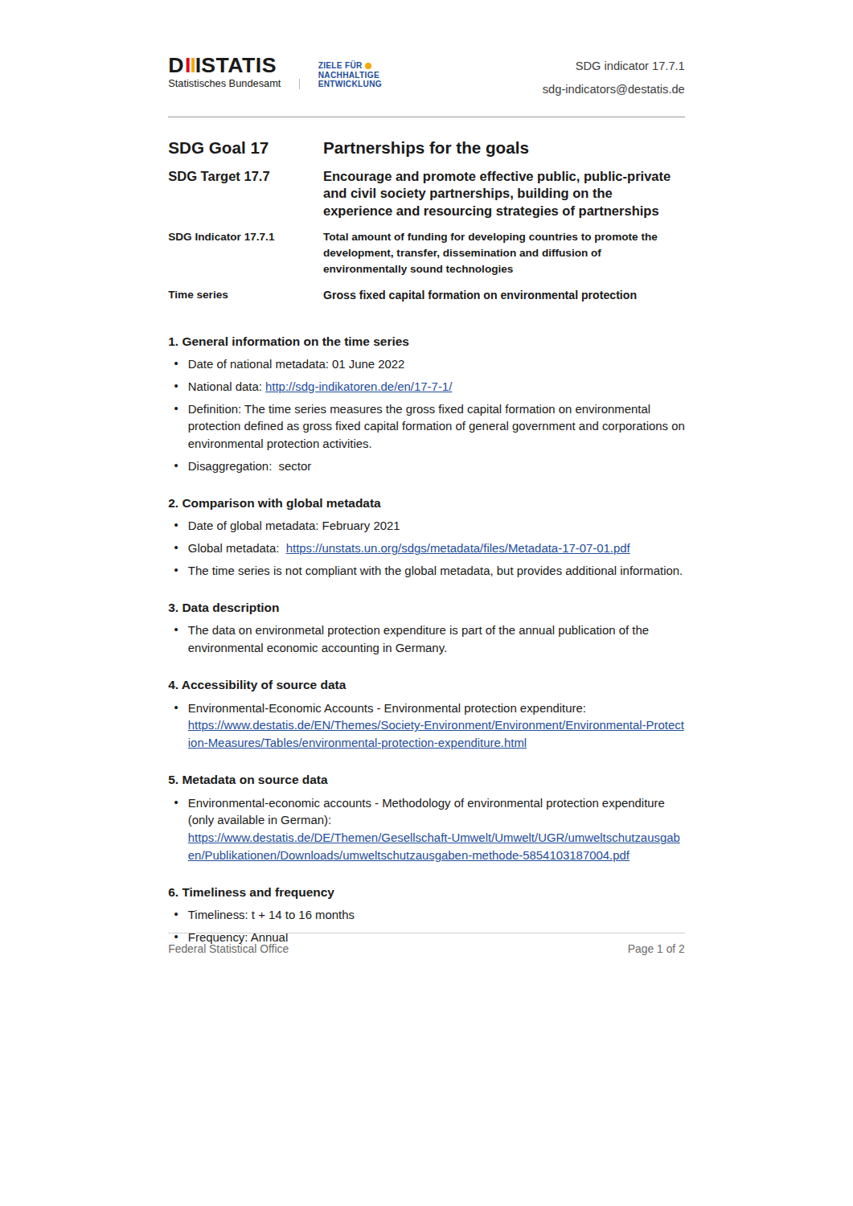DIIISTATIS
Statistisches Bundesamt
ZIELE FÜR
NACHHALTIGE
ENTWICKLUNG
SDG indicator 17.7.1
sdg-indicators@destatis.de
| SDG Goal 17 | Partnerships for the goals |
| SDG Target 17.7 | Encourage and promote effective public, public-private and civil society partnerships, building on the experience and resourcing strategies of partnerships |
| SDG Indicator 17.7.1 | Total amount of funding for developing countries to promote the development, transfer, dissemination and diffusion of environmentally sound technologies |
| Time series | Gross fixed capital formation on environmental protection |
1. General information on the time series
Date of national metadata: 01 June 2022
National data: http://sdg-indikatoren.de/en/17-7-1/
Definition: The time series measures the gross fixed capital formation on environmental protection defined as gross fixed capital formation of general government and corporations on environmental protection activities.
Disaggregation: sector
2. Comparison with global metadata
Date of global metadata: February 2021
Global metadata: https://unstats.un.org/sdgs/metadata/files/Metadata-17-07-01.pdf
The time series is not compliant with the global metadata, but provides additional information.
3. Data description
The data on environmetal protection expenditure is part of the annual publication of the environmental economic accounting in Germany.
4. Accessibility of source data
Environmental-Economic Accounts - Environmental protection expenditure:
https://www.destatis.de/EN/Themes/Society-Environment/Environment/Environmental-Protection-Measures/Tables/environmental-protection-expenditure.html
5. Metadata on source data
Environmental-economic accounts - Methodology of environmental protection expenditure (only available in German):
https://www.destatis.de/DE/Themen/Gesellschaft-Umwelt/Umwelt/UGR/umweltschutzausgaben/Publikationen/Downloads/umweltschutzausgaben-methode-5854103187004.pdf
6. Timeliness and frequency
Timeliness: t + 14 to 16 months
Frequency: Annual
Federal Statistical Office
Page 1 of 2